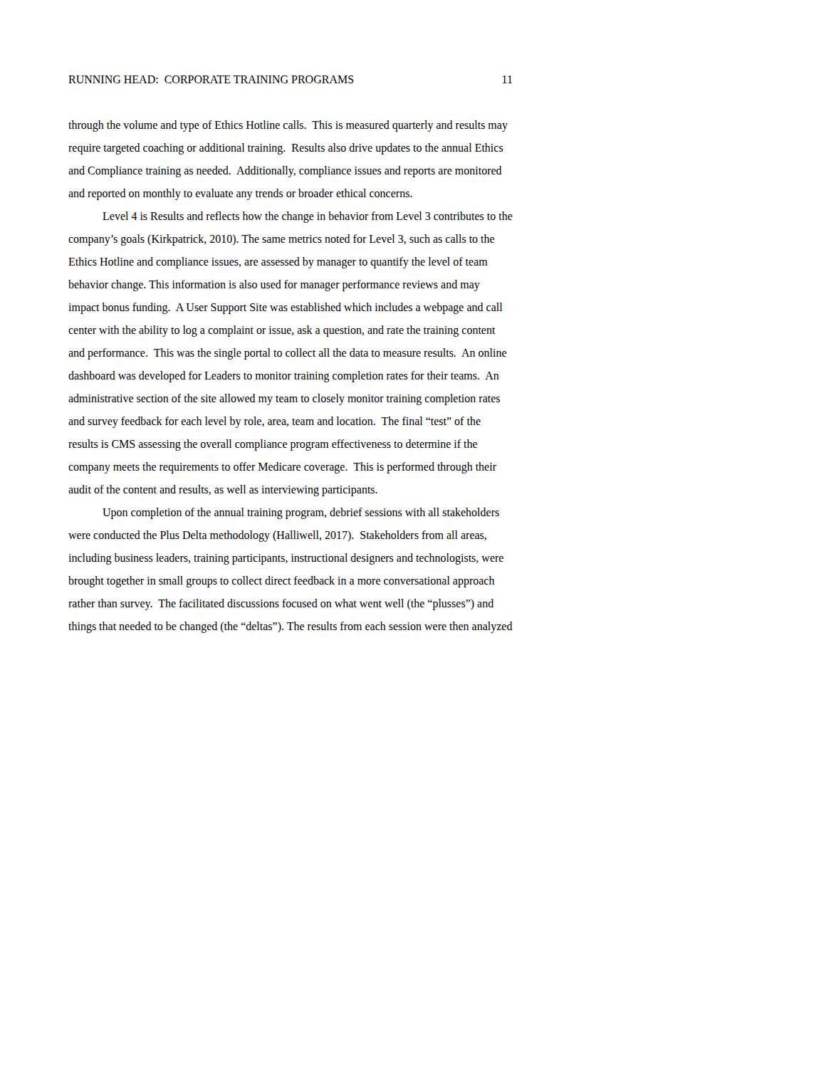Running head: CORPORATE TRAINING PROGRAMS 11
through the volume and type of Ethics Hotline calls. This is measured quarterly and results may require targeted coaching or additional training. Results also drive updates to the annual Ethics and Compliance training as needed. Additionally, compliance issues and reports are monitored and reported on monthly to evaluate any trends or broader ethical concerns.
Level 4 is Results and reflects how the change in behavior from Level 3 contributes to the company’s goals (Kirkpatrick, 2010). The same metrics noted for Level 3, such as calls to the Ethics Hotline and compliance issues, are assessed by manager to quantify the level of team behavior change. This information is also used for manager performance reviews and may impact bonus funding. A User Support Site was established which includes a webpage and call center with the ability to log a complaint or issue, ask a question, and rate the training content and performance. This was the single portal to collect all the data to measure results. An online dashboard was developed for Leaders to monitor training completion rates for their teams. An administrative section of the site allowed my team to closely monitor training completion rates and survey feedback for each level by role, area, team and location. The final “test” of the results is CMS assessing the overall compliance program effectiveness to determine if the company meets the requirements to offer Medicare coverage. This is performed through their audit of the content and results, as well as interviewing participants.
Upon completion of the annual training program, debrief sessions with all stakeholders were conducted the Plus Delta methodology (Halliwell, 2017). Stakeholders from all areas, including business leaders, training participants, instructional designers and technologists, were brought together in small groups to collect direct feedback in a more conversational approach rather than survey. The facilitated discussions focused on what went well (the “plusses”) and things that needed to be changed (the “deltas”). The results from each session were then analyzed